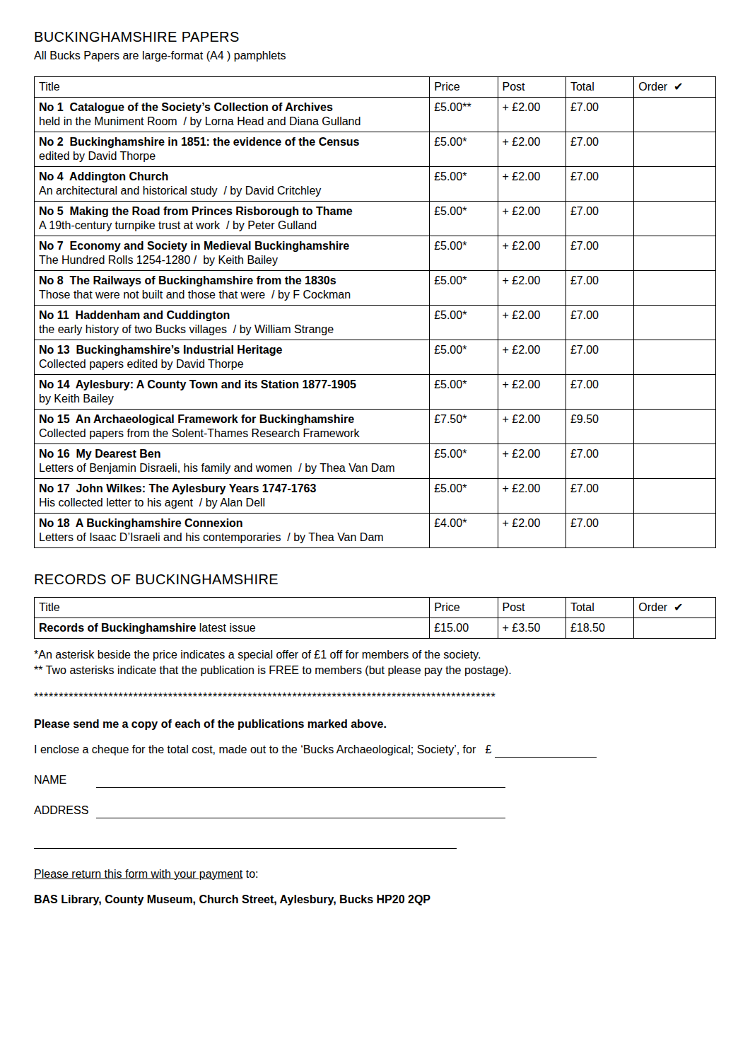BUCKINGHAMSHIRE PAPERS
All Bucks Papers are large-format (A4 ) pamphlets
| Title | Price | Post | Total | Order ✔ |
| --- | --- | --- | --- | --- |
| No 1 Catalogue of the Society’s Collection of Archives held in the Muniment Room / by Lorna Head and Diana Gulland | £5.00** | + £2.00 | £7.00 | |
| No 2 Buckinghamshire in 1851: the evidence of the Census edited by David Thorpe | £5.00* | + £2.00 | £7.00 | |
| No 4 Addington Church An architectural and historical study / by David Critchley | £5.00* | + £2.00 | £7.00 | |
| No 5 Making the Road from Princes Risborough to Thame A 19th-century turnpike trust at work / by Peter Gulland | £5.00* | + £2.00 | £7.00 | |
| No 7 Economy and Society in Medieval Buckinghamshire The Hundred Rolls 1254-1280 / by Keith Bailey | £5.00* | + £2.00 | £7.00 | |
| No 8 The Railways of Buckinghamshire from the 1830s Those that were not built and those that were / by F Cockman | £5.00* | + £2.00 | £7.00 | |
| No 11 Haddenham and Cuddington the early history of two Bucks villages / by William Strange | £5.00* | + £2.00 | £7.00 | |
| No 13 Buckinghamshire’s Industrial Heritage Collected papers edited by David Thorpe | £5.00* | + £2.00 | £7.00 | |
| No 14 Aylesbury: A County Town and its Station 1877-1905 by Keith Bailey | £5.00* | + £2.00 | £7.00 | |
| No 15 An Archaeological Framework for Buckinghamshire Collected papers from the Solent-Thames Research Framework | £7.50* | + £2.00 | £9.50 | |
| No 16 My Dearest Ben Letters of Benjamin Disraeli, his family and women / by Thea Van Dam | £5.00* | + £2.00 | £7.00 | |
| No 17 John Wilkes: The Aylesbury Years 1747-1763 His collected letter to his agent / by Alan Dell | £5.00* | + £2.00 | £7.00 | |
| No 18 A Buckinghamshire Connexion Letters of Isaac D’Israeli and his contemporaries / by Thea Van Dam | £4.00* | + £2.00 | £7.00 | |
RECORDS OF BUCKINGHAMSHIRE
| Title | Price | Post | Total | Order ✔ |
| --- | --- | --- | --- | --- |
| Records of Buckinghamshire latest issue | £15.00 | + £3.50 | £18.50 | |
*An asterisk beside the price indicates a special offer of £1 off for members of the society.
** Two asterisks indicate that the publication is FREE to members (but please pay the postage).
*********************************************************************************************
Please send me a copy of each of the publications marked above.
I enclose a cheque for the total cost, made out to the ‘Bucks Archaeological; Society’, for £
NAME
ADDRESS
Please return this form with your payment to:
BAS Library, County Museum, Church Street, Aylesbury, Bucks HP20 2QP